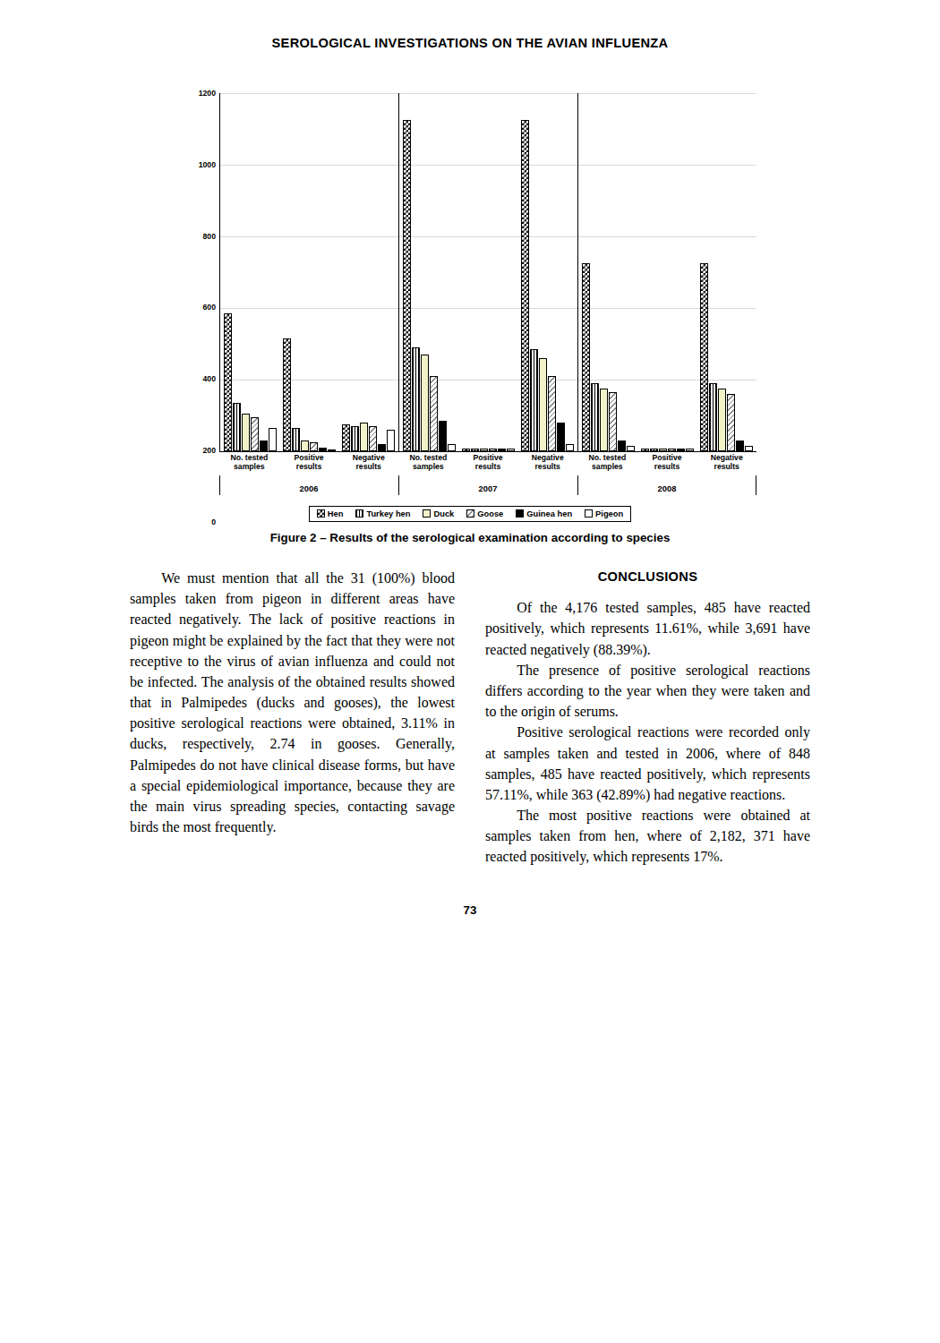SEROLOGICAL INVESTIGATIONS ON THE AVIAN INFLUENZA
1200 1000 800 600 400 200 0
No. tested
samples
Positive
results
Negative
results
No. tested
samples
Positive
results
Negative
results
No. tested
samples
Positive
results
Negative
results
2006
2007
2008
Hen Turkey hen Duck Goose Guinea hen Pigeon
Figure 2 – Results of the serological examination according to species
We must mention that all the 31 (100%) blood samples taken from pigeon in different areas have reacted negatively. The lack of positive reactions in pigeon might be explained by the fact that they were not receptive to the virus of avian influenza and could not be infected. The analysis of the obtained results showed that in Palmipedes (ducks and gooses), the lowest positive serological reactions were obtained, 3.11% in ducks, respectively, 2.74 in gooses. Generally, Palmipedes do not have clinical disease forms, but have a special epidemiological importance, because they are the main virus spreading species, contacting savage birds the most frequently.
CONCLUSIONS
Of the 4,176 tested samples, 485 have reacted positively, which represents 11.61%, while 3,691 have reacted negatively (88.39%).
The presence of positive serological reactions differs according to the year when they were taken and to the origin of serums.
Positive serological reactions were recorded only at samples taken and tested in 2006, where of 848 samples, 485 have reacted positively, which represents 57.11%, while 363 (42.89%) had negative reactions.
The most positive reactions were obtained at samples taken from hen, where of 2,182, 371 have reacted positively, which represents 17%.
73